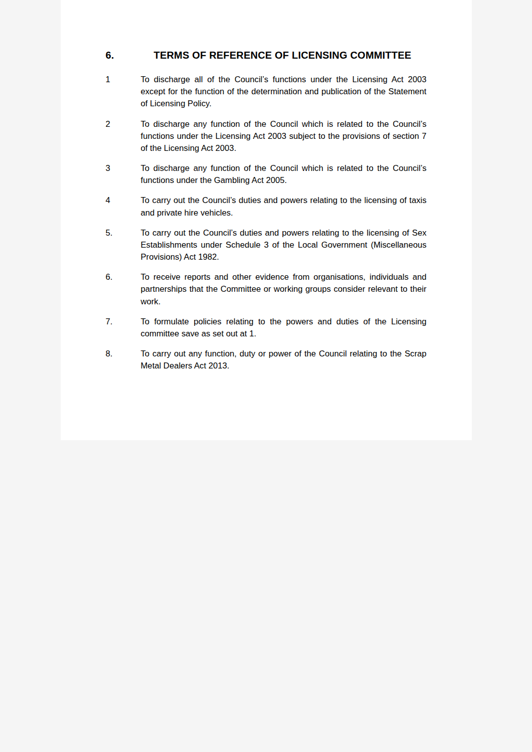6. TERMS OF REFERENCE OF LICENSING COMMITTEE
1 To discharge all of the Council’s functions under the Licensing Act 2003 except for the function of the determination and publication of the Statement of Licensing Policy.
2 To discharge any function of the Council which is related to the Council’s functions under the Licensing Act 2003 subject to the provisions of section 7 of the Licensing Act 2003.
3 To discharge any function of the Council which is related to the Council’s functions under the Gambling Act 2005.
4 To carry out the Council’s duties and powers relating to the licensing of taxis and private hire vehicles.
5. To carry out the Council’s duties and powers relating to the licensing of Sex Establishments under Schedule 3 of the Local Government (Miscellaneous Provisions) Act 1982.
6. To receive reports and other evidence from organisations, individuals and partnerships that the Committee or working groups consider relevant to their work.
7. To formulate policies relating to the powers and duties of the Licensing committee save as set out at 1.
8. To carry out any function, duty or power of the Council relating to the Scrap Metal Dealers Act 2013.